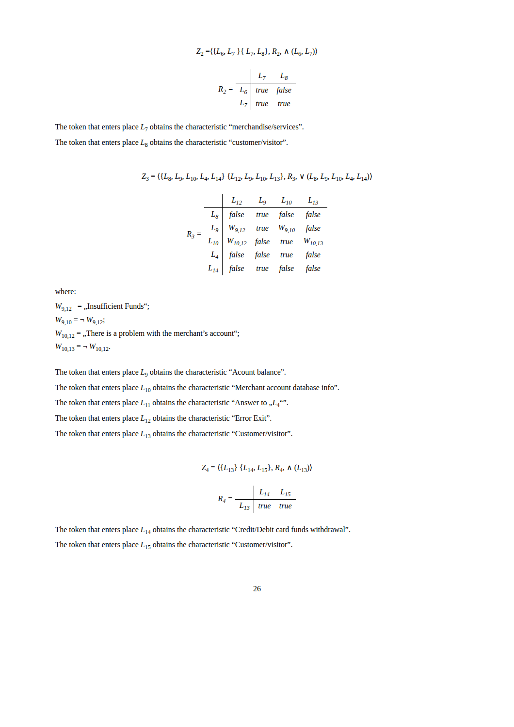Z2 =⟨{L6, L7 }{ L7, L8}, R2, ∧ (L6, L7)⟩
R2 =
| | L 7 | L 8 |
| --- | --- | --- |
| L 6 | true | false |
| L 7 | true | true |
The token that enters place L7 obtains the characteristic “merchandise/services”.
The token that enters place L8 obtains the characteristic “customer/visitor”.
Z3 = ⟨{L8, L9, L10, L4, L14} {L12, L9, L10, L13}, R3, ∨ (L8, L9, L10, L4, L14)⟩
R3 =
| | L 12 | L 9 | L 10 | L 13 |
| --- | --- | --- | --- | --- |
| L 8 | false | true | false | false |
| L 9 | W 9,12 | true | W 9,10 | false |
| L 10 | W 10,12 | false | true | W 10,13 |
| L 4 | false | false | true | false |
| L 14 | false | true | false | false |
where:
W9,12 = „Insufficient Funds“;
W9,10 = ¬ W9,12;
W10,12 = „There is a problem with the merchant’s account“;
W10,13 = ¬ W10,12.
The token that enters place L9 obtains the characteristic “Acount balance”.
The token that enters place L10 obtains the characteristic “Merchant account database info”.
The token that enters place L11 obtains the characteristic “Answer to „L4“”.
The token that enters place L12 obtains the characteristic “Error Exit”.
The token that enters place L13 obtains the characteristic “Customer/visitor”.
Z4 = ⟨{L13} {L14, L15}, R4, ∧ (L13)⟩
R4 =
| | L 14 | L 15 |
| --- | --- | --- |
| L 13 | true | true |
The token that enters place L14 obtains the characteristic “Credit/Debit card funds withdrawal”.
The token that enters place L15 obtains the characteristic “Customer/visitor”.
26